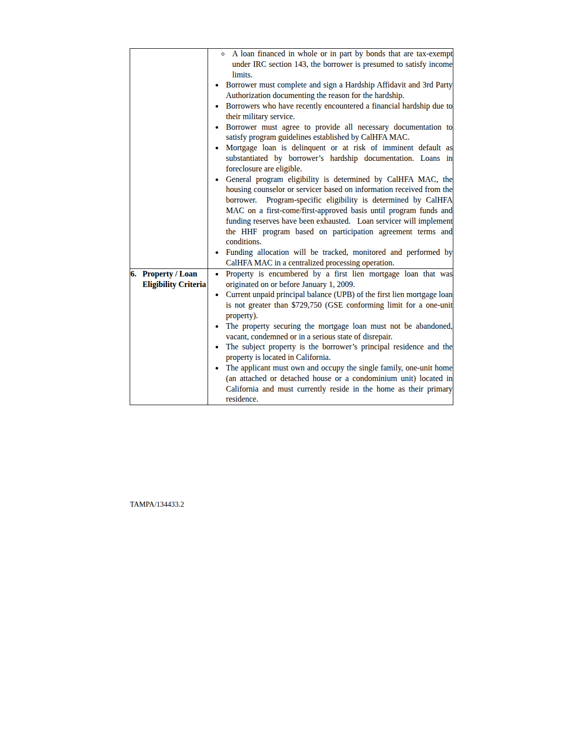| | A loan financed in whole or in part by bonds that are tax-exempt under IRC section 143, the borrower is presumed to satisfy income limits. Borrower must complete and sign a Hardship Affidavit and 3rd Party Authorization documenting the reason for the hardship. Borrowers who have recently encountered a financial hardship due to their military service. Borrower must agree to provide all necessary documentation to satisfy program guidelines established by CalHFA MAC. Mortgage loan is delinquent or at risk of imminent default as substantiated by borrower’s hardship documentation. Loans in foreclosure are eligible. General program eligibility is determined by CalHFA MAC, the housing counselor or servicer based on information received from the borrower. Program-specific eligibility is determined by CalHFA MAC on a first-come/first-approved basis until program funds and funding reserves have been exhausted. Loan servicer will implement the HHF program based on participation agreement terms and conditions. Funding allocation will be tracked, monitored and performed by CalHFA MAC in a centralized processing operation. |
| 6. Property / Loan Eligibility Criteria | Property is encumbered by a first lien mortgage loan that was originated on or before January 1, 2009. Current unpaid principal balance (UPB) of the first lien mortgage loan is not greater than $729,750 (GSE conforming limit for a one-unit property). The property securing the mortgage loan must not be abandoned, vacant, condemned or in a serious state of disrepair. The subject property is the borrower’s principal residence and the property is located in California. The applicant must own and occupy the single family, one-unit home (an attached or detached house or a condominium unit) located in California and must currently reside in the home as their primary residence. |
TAMPA/134433.2